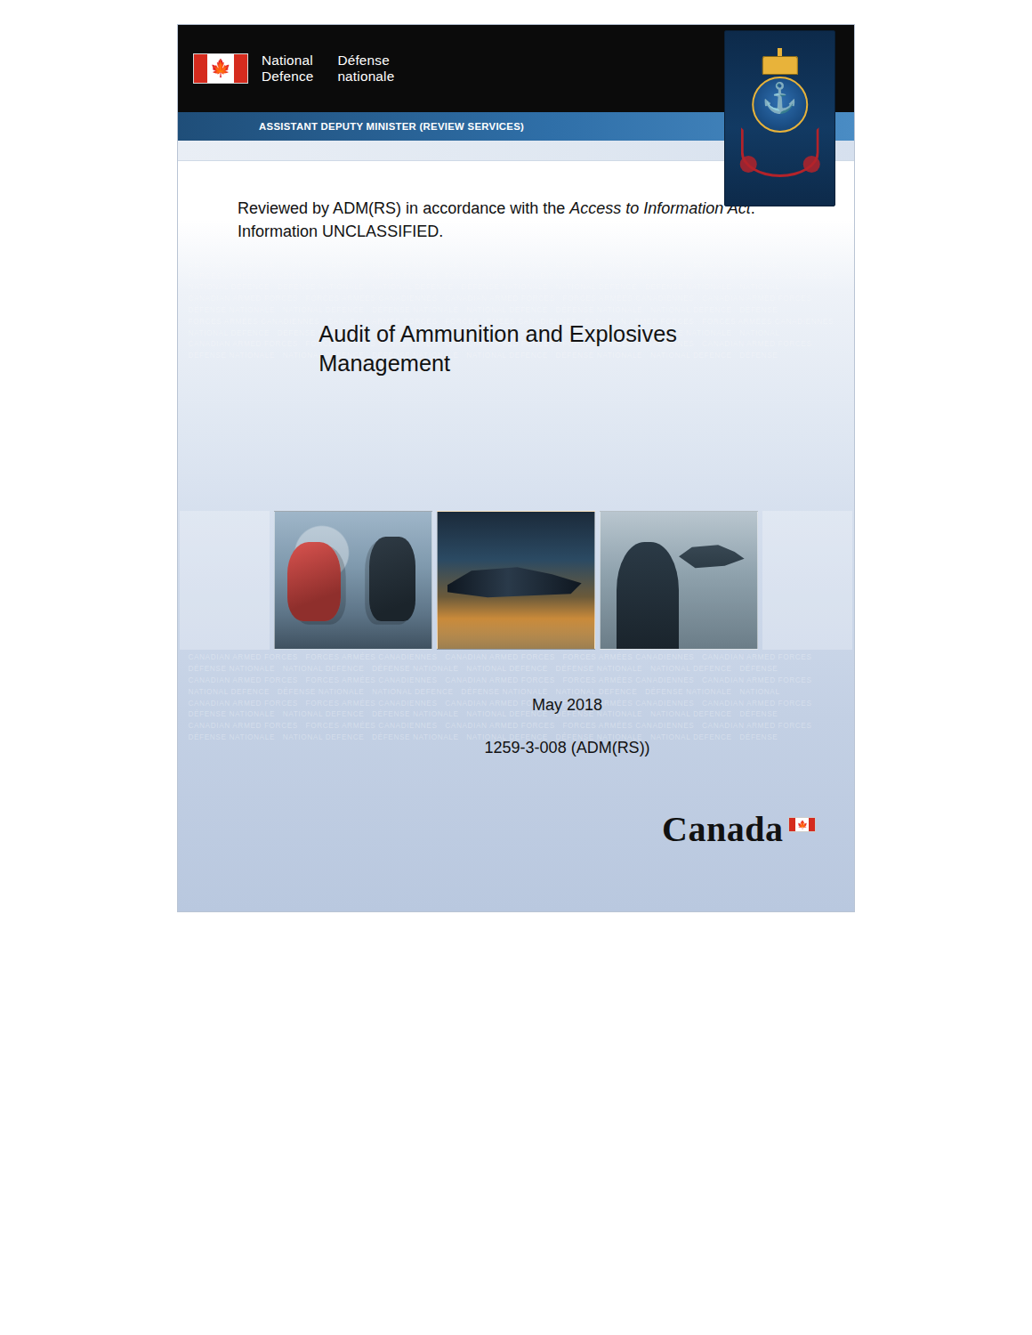🍁
National Defence
Défense nationale
⚓
Assistant Deputy Minister (Review Services)
National Defence Défense nationale National Defence Défense nationale National Defence Défense nationale National Defence
Canadian Armed Forces Forces armées canadiennes Canadian Armed Forces Forces armées canadiennes Canadian Armed Forces
Défense nationale National Defence Défense nationale National Defence Défense nationale National Defence Défense
Forces armées canadiennes Canadian Armed Forces Forces armées canadiennes Canadian Armed Forces Forces armées canadiennes
National Defence Défense nationale National Defence Défense nationale National Defence Défense nationale National
Canadian Armed Forces Forces armées canadiennes Canadian Armed Forces Forces armées canadiennes Canadian Armed Forces
Défense nationale National Defence Défense nationale National Defence Défense nationale National Defence Défense
Forces armées canadiennes Canadian Armed Forces Forces armées canadiennes Canadian Armed Forces Forces armées canadiennes
National Defence Défense nationale National Defence Défense nationale National Defence Défense nationale National
Canadian Armed Forces Forces armées canadiennes Canadian Armed Forces Forces armées canadiennes Canadian Armed Forces
Défense nationale National Defence Défense nationale National Defence Défense nationale National Defence Défense
Forces armées canadiennes Canadian Armed Forces Forces armées canadiennes Canadian Armed Forces Forces armées canadiennes
National Defence Défense nationale National Defence Défense nationale National Defence Défense nationale National
Canadian Armed Forces Forces armées canadiennes Canadian Armed Forces Forces armées canadiennes Canadian Armed Forces
Défense nationale National Defence Défense nationale National Defence Défense nationale National Defence Défense
Reviewed by ADM(RS) in accordance with the Access to Information Act. Information UNCLASSIFIED.
Audit of Ammunition and Explosives Management
Arctic operations
Fighter aircraft at dusk
Sailor observing helicopter
Canadian Armed Forces Forces armées canadiennes Canadian Armed Forces Forces armées canadiennes Canadian Armed Forces
Défense nationale National Defence Défense nationale National Defence Défense nationale National Defence Défense
Canadian Armed Forces Forces armées canadiennes Canadian Armed Forces Forces armées canadiennes Canadian Armed Forces
National Defence Défense nationale National Defence Défense nationale National Defence Défense nationale National
Canadian Armed Forces Forces armées canadiennes Canadian Armed Forces Forces armées canadiennes Canadian Armed Forces
Défense nationale National Defence Défense nationale National Defence Défense nationale National Defence Défense
Canadian Armed Forces Forces armées canadiennes Canadian Armed Forces Forces armées canadiennes Canadian Armed Forces
Défense nationale National Defence Défense nationale National Defence Défense nationale National Defence Défense
May 2018
1259-3-008 (ADM(RS))
Canada 🍁